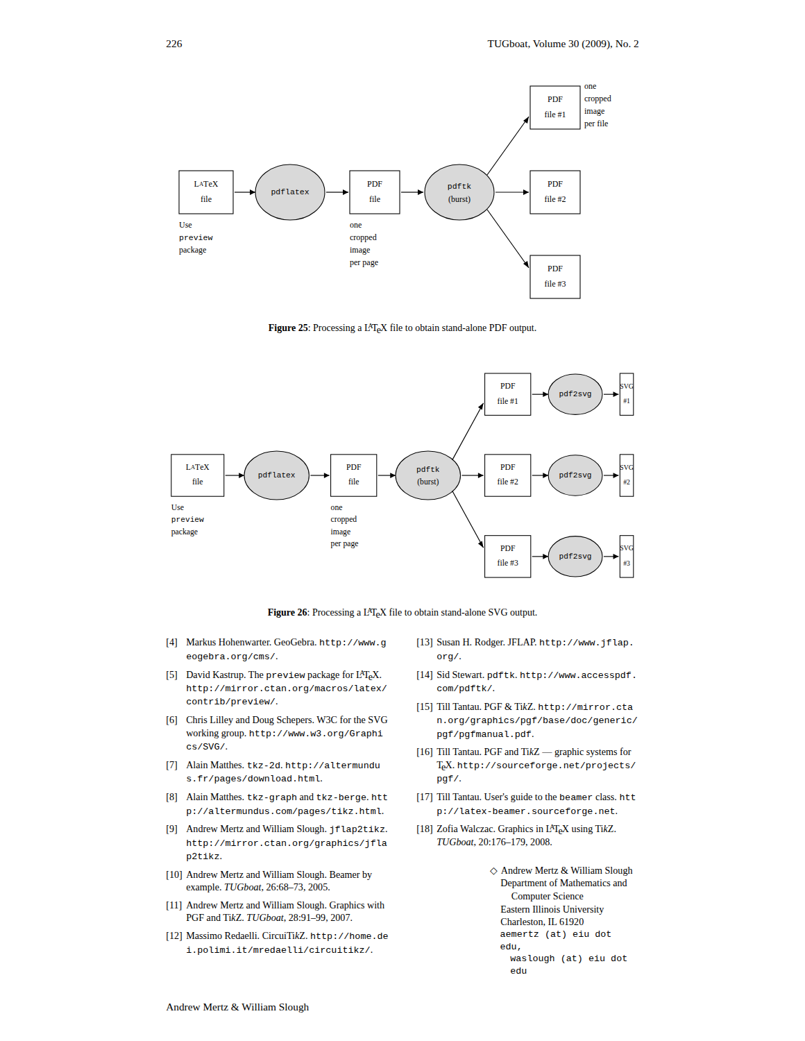226
TUGboat, Volume 30 (2009), No. 2
LaTeX file Use preview package pdflatex PDF file one cropped image per page pdftk (burst) PDF file #1 one cropped image per file PDF file #2 PDF file #3
Figure 25: Processing a La Te X file to obtain stand-alone PDF output.
LaTeX file Use preview package pdflatex PDF file one cropped image per page pdftk (burst) PDF file #1 pdf2svg SVG #1 PDF file #2 pdf2svg SVG #2 PDF file #3 pdf2svg SVG #3
Figure 26: Processing a La Te X file to obtain stand-alone SVG output.
[4] Markus Hohenwarter. GeoGebra. http://www.geogebra.org/cms/.
[5] David Kastrup. The preview package for La Te X. http://mirror.ctan.org/macros/latex/contrib/preview/.
[6] Chris Lilley and Doug Schepers. W3C for the SVG working group. http://www.w3.org/Graphics/SVG/.
[7] Alain Matthes. tkz-2d. http://altermundus.fr/pages/download.html.
[8] Alain Matthes. tkz-graph and tkz-berge. http://altermundus.com/pages/tikz.html.
[9] Andrew Mertz and William Slough. jflap2tikz. http://mirror.ctan.org/graphics/jflap2tikz.
[10] Andrew Mertz and William Slough. Beamer by example. TUGboat, 26:68–73, 2005.
[11] Andrew Mertz and William Slough. Graphics with PGF and Tik Z. TUGboat, 28:91–99, 2007.
[12] Massimo Redaelli. CircuiTik Z. http://home.dei.polimi.it/mredaelli/circuitikz/.
[13] Susan H. Rodger. JFLAP. http://www.jflap.org/.
[14] Sid Stewart. pdftk. http://www.accesspdf.com/pdftk/.
[15] Till Tantau. PGF & Tik Z. http://mirror.ctan.org/graphics/pgf/base/doc/generic/pgf/pgfmanual.pdf.
[16] Till Tantau. PGF and Tik Z — graphic systems for Te X. http://sourceforge.net/projects/pgf/.
[17] Till Tantau. User's guide to the beamer class. http://latex-beamer.sourceforge.net.
[18] Zofia Walczac. Graphics in La Te X using Tik Z. TUGboat, 20:176–179, 2008.
◇Andrew Mertz & William Slough
Department of Mathematics and
Computer Science
Eastern Illinois University
Charleston, IL 61920
aemertz (at) eiu dot edu,
waslough (at) eiu dot edu
Andrew Mertz & William Slough